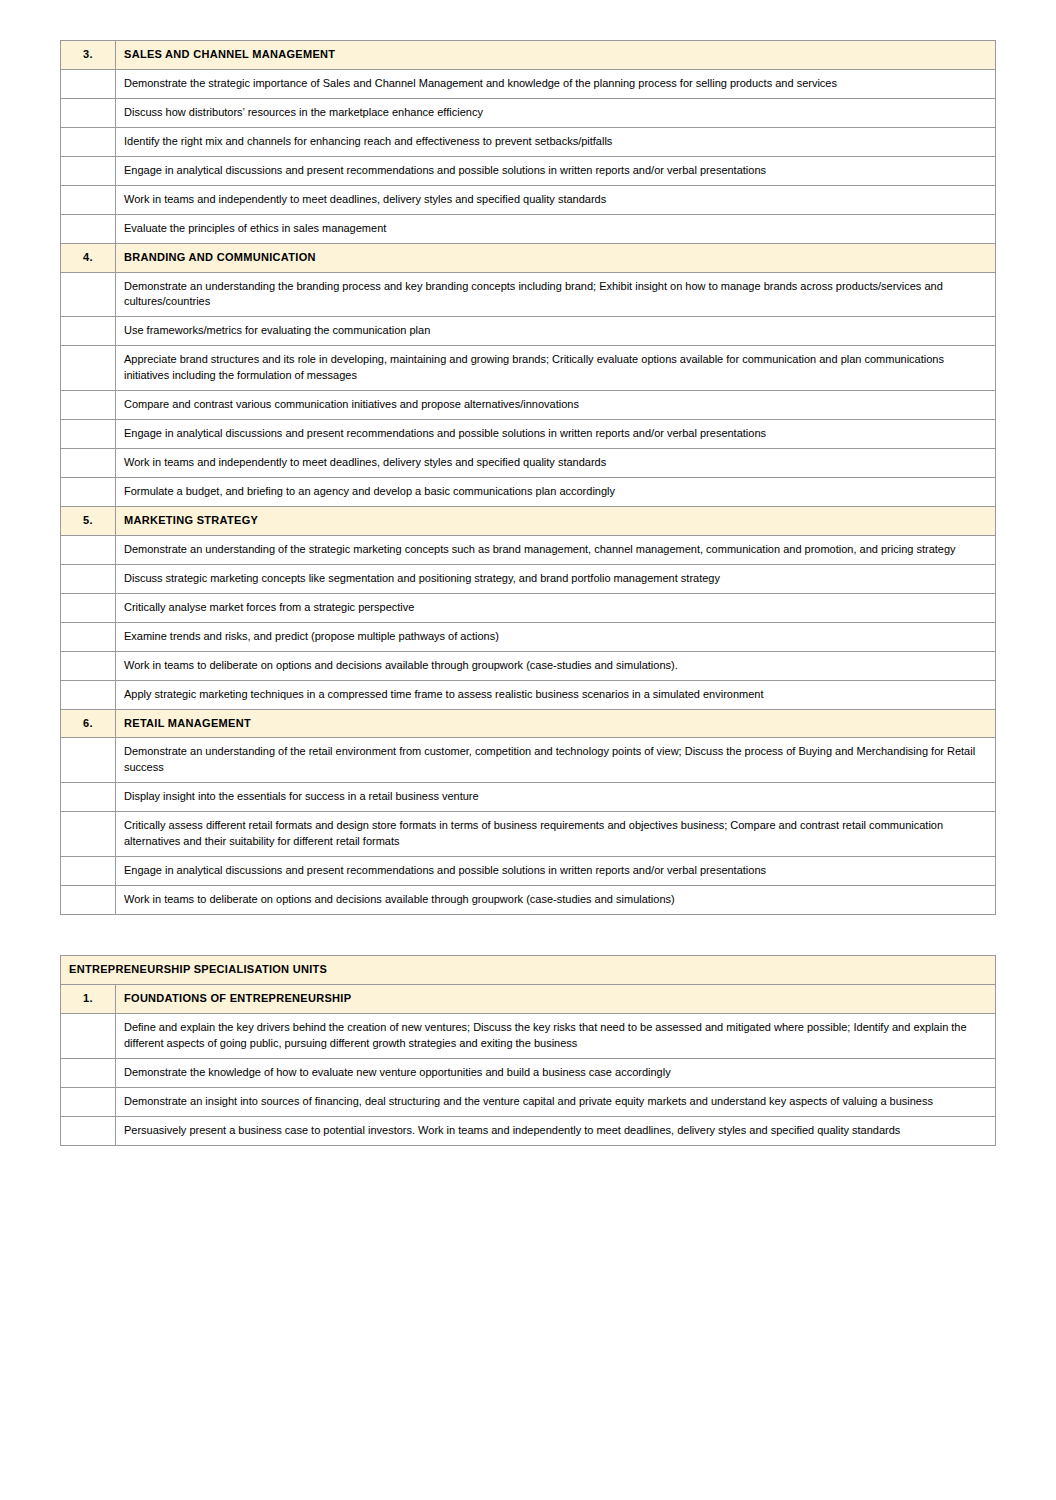| 3. | SALES AND CHANNEL MANAGEMENT |
| | Demonstrate the strategic importance of Sales and Channel Management and knowledge of the planning process for selling products and services |
| | Discuss how distributors’ resources in the marketplace enhance efficiency |
| | Identify the right mix and channels for enhancing reach and effectiveness to prevent setbacks/pitfalls |
| | Engage in analytical discussions and present recommendations and possible solutions in written reports and/or verbal presentations |
| | Work in teams and independently to meet deadlines, delivery styles and specified quality standards |
| | Evaluate the principles of ethics in sales management |
| 4. | BRANDING AND COMMUNICATION |
| | Demonstrate an understanding the branding process and key branding concepts including brand; Exhibit insight on how to manage brands across products/services and cultures/countries |
| | Use frameworks/metrics for evaluating the communication plan |
| | Appreciate brand structures and its role in developing, maintaining and growing brands; Critically evaluate options available for communication and plan communications initiatives including the formulation of messages |
| | Compare and contrast various communication initiatives and propose alternatives/innovations |
| | Engage in analytical discussions and present recommendations and possible solutions in written reports and/or verbal presentations |
| | Work in teams and independently to meet deadlines, delivery styles and specified quality standards |
| | Formulate a budget, and briefing to an agency and develop a basic communications plan accordingly |
| 5. | MARKETING STRATEGY |
| | Demonstrate an understanding of the strategic marketing concepts such as brand management, channel management, communication and promotion, and pricing strategy |
| | Discuss strategic marketing concepts like segmentation and positioning strategy, and brand portfolio management strategy |
| | Critically analyse market forces from a strategic perspective |
| | Examine trends and risks, and predict (propose multiple pathways of actions) |
| | Work in teams to deliberate on options and decisions available through groupwork (case-studies and simulations). |
| | Apply strategic marketing techniques in a compressed time frame to assess realistic business scenarios in a simulated environment |
| 6. | RETAIL MANAGEMENT |
| | Demonstrate an understanding of the retail environment from customer, competition and technology points of view; Discuss the process of Buying and Merchandising for Retail success |
| | Display insight into the essentials for success in a retail business venture |
| | Critically assess different retail formats and design store formats in terms of business requirements and objectives business; Compare and contrast retail communication alternatives and their suitability for different retail formats |
| | Engage in analytical discussions and present recommendations and possible solutions in written reports and/or verbal presentations |
| | Work in teams to deliberate on options and decisions available through groupwork (case-studies and simulations) |
| ENTREPRENEURSHIP SPECIALISATION UNITS |
| 1. | FOUNDATIONS OF ENTREPRENEURSHIP |
| | Define and explain the key drivers behind the creation of new ventures; Discuss the key risks that need to be assessed and mitigated where possible; Identify and explain the different aspects of going public, pursuing different growth strategies and exiting the business |
| | Demonstrate the knowledge of how to evaluate new venture opportunities and build a business case accordingly |
| | Demonstrate an insight into sources of financing, deal structuring and the venture capital and private equity markets and understand key aspects of valuing a business |
| | Persuasively present a business case to potential investors. Work in teams and independently to meet deadlines, delivery styles and specified quality standards |